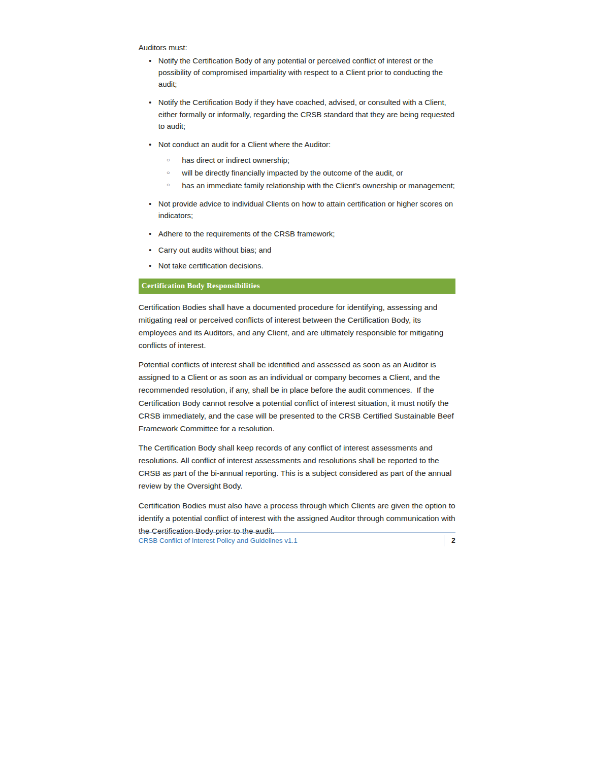Auditors must:
Notify the Certification Body of any potential or perceived conflict of interest or the possibility of compromised impartiality with respect to a Client prior to conducting the audit;
Notify the Certification Body if they have coached, advised, or consulted with a Client, either formally or informally, regarding the CRSB standard that they are being requested to audit;
Not conduct an audit for a Client where the Auditor:
has direct or indirect ownership;
will be directly financially impacted by the outcome of the audit, or
has an immediate family relationship with the Client’s ownership or management;
Not provide advice to individual Clients on how to attain certification or higher scores on indicators;
Adhere to the requirements of the CRSB framework;
Carry out audits without bias; and
Not take certification decisions.
Certification Body Responsibilities
Certification Bodies shall have a documented procedure for identifying, assessing and mitigating real or perceived conflicts of interest between the Certification Body, its employees and its Auditors, and any Client, and are ultimately responsible for mitigating conflicts of interest.
Potential conflicts of interest shall be identified and assessed as soon as an Auditor is assigned to a Client or as soon as an individual or company becomes a Client, and the recommended resolution, if any, shall be in place before the audit commences. If the Certification Body cannot resolve a potential conflict of interest situation, it must notify the CRSB immediately, and the case will be presented to the CRSB Certified Sustainable Beef Framework Committee for a resolution.
The Certification Body shall keep records of any conflict of interest assessments and resolutions. All conflict of interest assessments and resolutions shall be reported to the CRSB as part of the bi-annual reporting. This is a subject considered as part of the annual review by the Oversight Body.
Certification Bodies must also have a process through which Clients are given the option to identify a potential conflict of interest with the assigned Auditor through communication with the Certification Body prior to the audit.
CRSB Conflict of Interest Policy and Guidelines v1.1 2